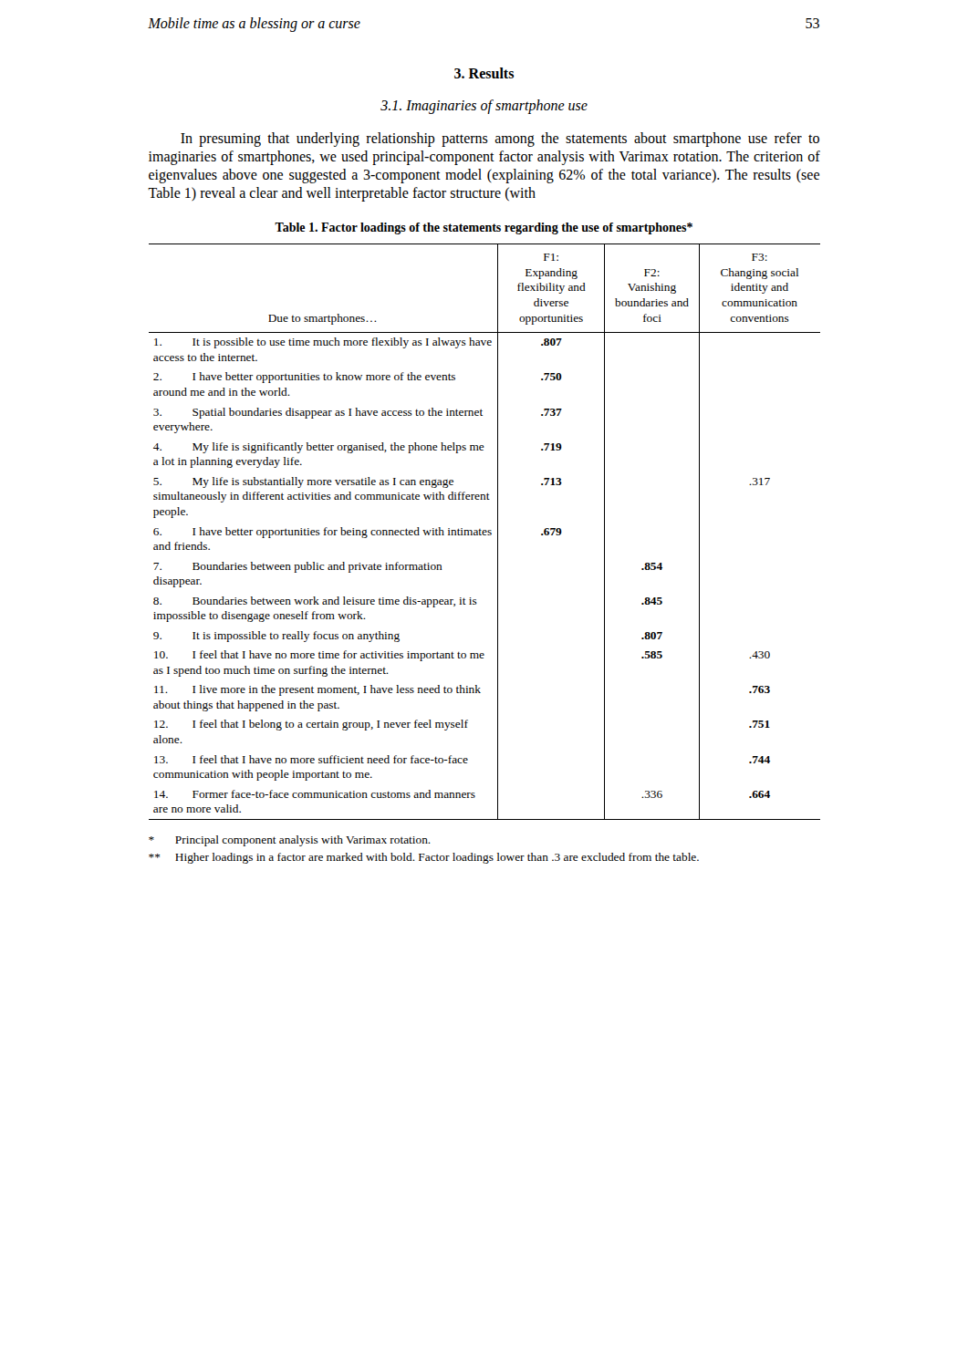Mobile time as a blessing or a curse 53
3. Results
3.1. Imaginaries of smartphone use
In presuming that underlying relationship patterns among the statements about smartphone use refer to imaginaries of smartphones, we used principal-component factor analysis with Varimax rotation. The criterion of eigenvalues above one suggested a 3-component model (explaining 62% of the total variance). The results (see Table 1) reveal a clear and well interpretable factor structure (with
Table 1. Factor loadings of the statements regarding the use of smartphones*
| Due to smartphones… | F1: Expanding flexibility and diverse opportunities | F2: Vanishing boundaries and foci | F3: Changing social identity and communication conventions |
| --- | --- | --- | --- |
| 1. It is possible to use time much more flexibly as I always have access to the internet. | .807 | | |
| 2. I have better opportunities to know more of the events around me and in the world. | .750 | | |
| 3. Spatial boundaries disappear as I have access to the internet everywhere. | .737 | | |
| 4. My life is significantly better organised, the phone helps me a lot in planning everyday life. | .719 | | |
| 5. My life is substantially more versatile as I can engage simultaneously in different activities and communicate with different people. | .713 | | .317 |
| 6. I have better opportunities for being connected with intimates and friends. | .679 | | |
| 7. Boundaries between public and private information disappear. | | .854 | |
| 8. Boundaries between work and leisure time dis-appear, it is impossible to disengage oneself from work. | | .845 | |
| 9. It is impossible to really focus on anything | | .807 | |
| 10. I feel that I have no more time for activities important to me as I spend too much time on surfing the internet. | | .585 | .430 |
| 11. I live more in the present moment, I have less need to think about things that happened in the past. | | | .763 |
| 12. I feel that I belong to a certain group, I never feel myself alone. | | | .751 |
| 13. I feel that I have no more sufficient need for face-to-face communication with people important to me. | | | .744 |
| 14. Former face-to-face communication customs and manners are no more valid. | | .336 | .664 |
* Principal component analysis with Varimax rotation.
** Higher loadings in a factor are marked with bold. Factor loadings lower than .3 are excluded from the table.